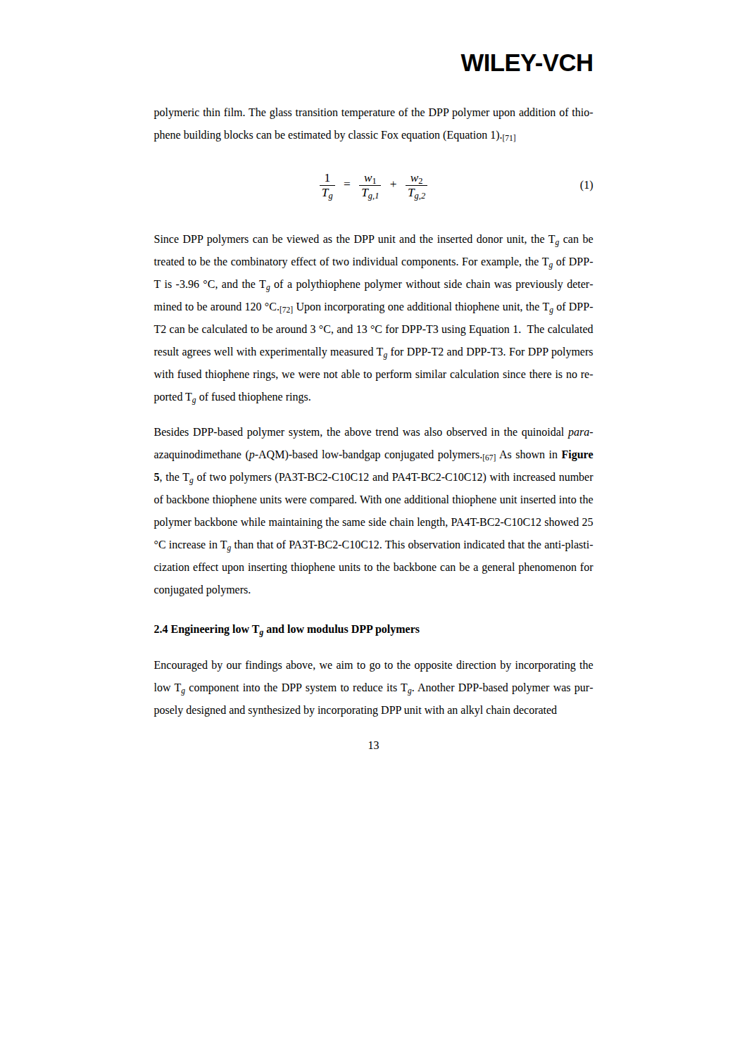WILEY-VCH
polymeric thin film. The glass transition temperature of the DPP polymer upon addition of thiophene building blocks can be estimated by classic Fox equation (Equation 1).[71]
1 Tg = w1 Tg,1 + w2 Tg,2 (1)
Since DPP polymers can be viewed as the DPP unit and the inserted donor unit, the Tg can be treated to be the combinatory effect of two individual components. For example, the Tg of DPP-T is -3.96 °C, and the Tg of a polythiophene polymer without side chain was previously determined to be around 120 °C.[72] Upon incorporating one additional thiophene unit, the Tg of DPP-T2 can be calculated to be around 3 °C, and 13 °C for DPP-T3 using Equation 1. The calculated result agrees well with experimentally measured Tg for DPP-T2 and DPP-T3. For DPP polymers with fused thiophene rings, we were not able to perform similar calculation since there is no reported Tg of fused thiophene rings.
Besides DPP-based polymer system, the above trend was also observed in the quinoidal para-azaquinodimethane (p-AQM)-based low-bandgap conjugated polymers.[67] As shown in Figure 5, the Tg of two polymers (PA3T-BC2-C10C12 and PA4T-BC2-C10C12) with increased number of backbone thiophene units were compared. With one additional thiophene unit inserted into the polymer backbone while maintaining the same side chain length, PA4T-BC2-C10C12 showed 25 °C increase in Tg than that of PA3T-BC2-C10C12. This observation indicated that the anti-plasticization effect upon inserting thiophene units to the backbone can be a general phenomenon for conjugated polymers.
2.4 Engineering low Tg and low modulus DPP polymers
Encouraged by our findings above, we aim to go to the opposite direction by incorporating the low Tg component into the DPP system to reduce its Tg. Another DPP-based polymer was purposely designed and synthesized by incorporating DPP unit with an alkyl chain decorated
13